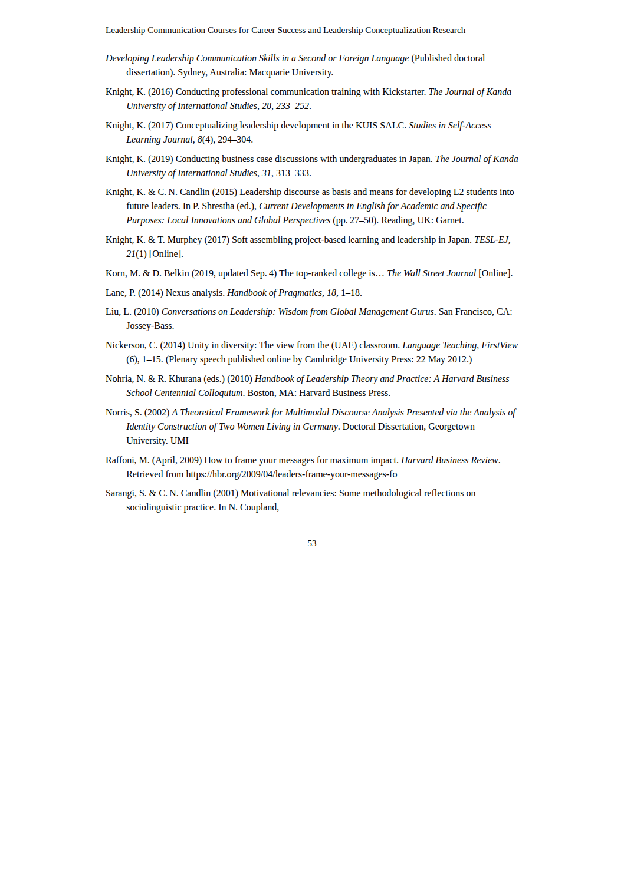Leadership Communication Courses for Career Success and Leadership Conceptualization Research
Developing Leadership Communication Skills in a Second or Foreign Language (Published doctoral dissertation). Sydney, Australia: Macquarie University.
Knight, K. (2016) Conducting professional communication training with Kickstarter. The Journal of Kanda University of International Studies, 28, 233–252.
Knight, K. (2017) Conceptualizing leadership development in the KUIS SALC. Studies in Self-Access Learning Journal, 8(4), 294–304.
Knight, K. (2019) Conducting business case discussions with undergraduates in Japan. The Journal of Kanda University of International Studies, 31, 313–333.
Knight, K. & C. N. Candlin (2015) Leadership discourse as basis and means for developing L2 students into future leaders. In P. Shrestha (ed.), Current Developments in English for Academic and Specific Purposes: Local Innovations and Global Perspectives (pp. 27–50). Reading, UK: Garnet.
Knight, K. & T. Murphey (2017) Soft assembling project-based learning and leadership in Japan. TESL-EJ, 21(1) [Online].
Korn, M. & D. Belkin (2019, updated Sep. 4) The top-ranked college is… The Wall Street Journal [Online].
Lane, P. (2014) Nexus analysis. Handbook of Pragmatics, 18, 1–18.
Liu, L. (2010) Conversations on Leadership: Wisdom from Global Management Gurus. San Francisco, CA: Jossey-Bass.
Nickerson, C. (2014) Unity in diversity: The view from the (UAE) classroom. Language Teaching, FirstView (6), 1–15. (Plenary speech published online by Cambridge University Press: 22 May 2012.)
Nohria, N. & R. Khurana (eds.) (2010) Handbook of Leadership Theory and Practice: A Harvard Business School Centennial Colloquium. Boston, MA: Harvard Business Press.
Norris, S. (2002) A Theoretical Framework for Multimodal Discourse Analysis Presented via the Analysis of Identity Construction of Two Women Living in Germany. Doctoral Dissertation, Georgetown University. UMI
Raffoni, M. (April, 2009) How to frame your messages for maximum impact. Harvard Business Review. Retrieved from https://hbr.org/2009/04/leaders-frame-your-messages-fo
Sarangi, S. & C. N. Candlin (2001) Motivational relevancies: Some methodological reflections on sociolinguistic practice. In N. Coupland,
53